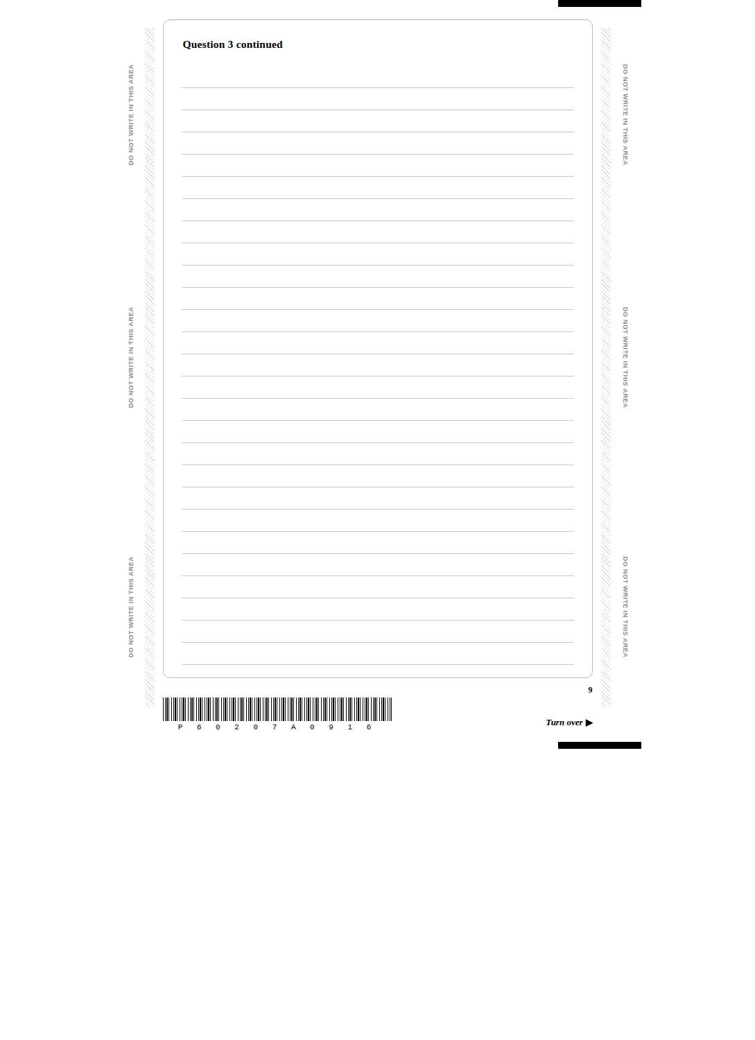DO NOT WRITE IN THIS AREA DO NOT WRITE IN THIS AREA DO NOT WRITE IN THIS AREA
DO NOT WRITE IN THIS AREA DO NOT WRITE IN THIS AREA DO NOT WRITE IN THIS AREA
Question 3 continued
9
P 6 0 2 0 7 A 0 9 1 6
Turn over▶